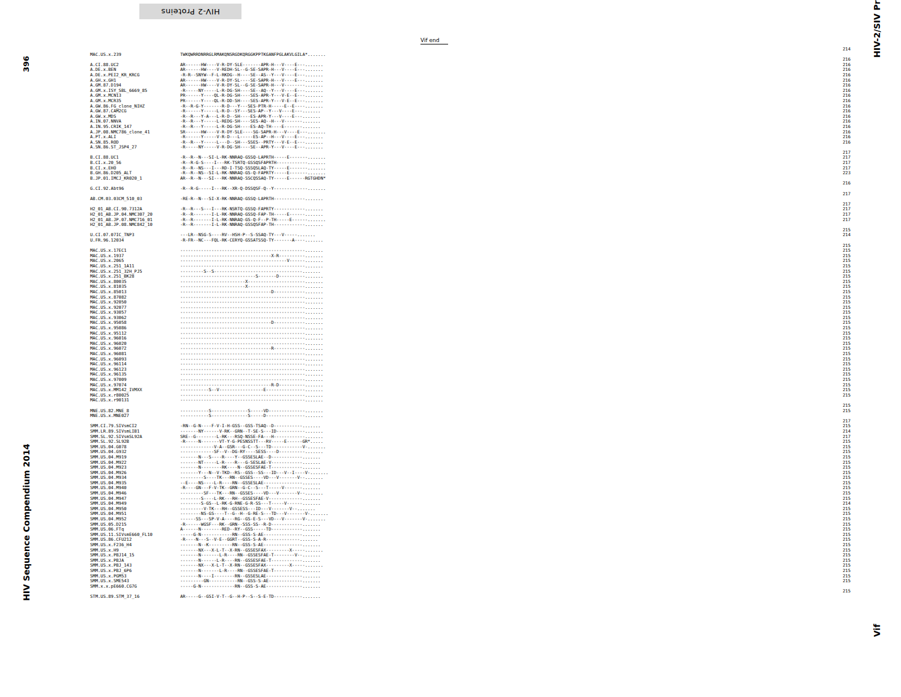HIV-2 Proteins
396
HIV Sequence Compendium 2014
HIV-2/SIV Proteins
Vif
Vif end
MAC.US.x.239 TWKQWRRDNRRGLRMAKQNSRGDKQRGGKPPTKGANFPGLAKVLGILA*....... A.CI.88.UC2 AR------HW----V-R-DY-SLE-------APR-H---V----E---....... A.DE.x.BEN AR------HW----V-REDH-SL--G-SE-SAPR-H---V----E---....... A.DE.x.PEI2_KR_KRCG-R-R--SNYW--F-L-RKDG--H----SE--AS--Y---V----E---....... A.GH.x.GH1 AR------HW----V-R-DY-SL----SE-SAPR-H---V----E---....... A.GM.87.D194 AR------HW----V-R-DY-SL--G-SE-SAPR-H---V--------....... A.GM.x.ISY_SBL_6669_85-R-----NY-----L-R-DG-SH----SE--AQ--Y---V----E---....... A.GM.x.MCN13 PR------Y----QL-R-DG-SH----SES-APR-Y---V-E--E---....... A.GM.x.MCR35 PR------Y----QL-R-DD-SH----SES-APR-Y---V-E--E---....... A.GW.86.FG_clone_NIHZ-R--R-G-Y-------R-D---Y---SES-PTR-H-----E--E----....... A.GW.87.CAM2CG-R------Y-----L-R-D--SY---SES-AP--Y---V----E---....... A.GW.x.MDS-R--R---Y-A---L-R-D--SH----ES-APR-Y---V----E---....... A.IN.07.NNVA-R--R---Y-----L-REDG-SH----SES-AQ--H---V-------....... A.IN.95.CRIK_147-R--R---Y-----L-R-DG-SH----ES-AQ-TH----E-------....... A.JP.08.NMC786_clone_41 SR------HW----V-R-DY-SLE----SG-SAPR-H---V----E---....... A.PT.x.ALI-R------Y-----V-R-D---L-----ES-AP--H---V----E---....... A.SN.85.ROD-R--R---Y-----L---D--SH---SSES--PRTY---V-E--E---....... A.SN.86.ST_JSP4_27-R-----NY-----V-R-DG-SH----SE--APR-Y---V----E---....... B.CI.88.UC1-R--R--N---SI-L-RK-NNRAQ-GSSQ-LAPRTH-----E-------....... B.CI.x.20_56-R--R-G-S----I---RK-TSRTQ-GSSQSFAPRTH------------....... B.CI.x.EHO-R--R--NS---I---RD-I-TSQ-SSSQSLAQ-TY-----E-------....... B.GH.86.D205_ALT-R--R--NS--SI-L-RK-NNRAQ-GS-Q-FAPRTY-----E-------....... B.JP.01.IMCJ_KR020_1 AR--R--N---SI---RK-NNRAQ-SSCQSSAQ-TY-----E------RGTGHDN* G.CI.92.Abt96-R--R-G-----I---RK--XR-Q-DSSQSF-Q--Y-------------....... AB.CM.03.03CM_510_03-RE-R--N---SI-X-RK-NNRAQ-GSSQ-LAPRTH------------....... H2_01_AB.CI.90.7312A-R--R---S---I---RK-NSRTQ-GSSQ-FAPRTY------------....... H2_01_AB.JP.04.NMC307_20-R--R-------I-L-RK-NNRAQ-GSSQ-FAP-TH-----E------....... H2_01_AB.JP.07.NMC716_01-R--R-------I-L-RK-NNRAQ-GS-Q-F--P-TH-----E------....... H2_01_AB.JP.08.NMC842_10-R--R-------I-L-RK-NNRAQ-GSSQSFAP-TH------------....... U.CI.07.07IC_TNP3---LR--NSG-S----RV--HSH-P--S-SSAQ-TY---V-----....... U.FR.96.12034-R-FR--NC---FQL-RK-CERYQ-GSSATSSQ-TY-------A----....... MAC.US.x.17EC1------------------------------------------------....... MAC.US.x.1937-----------------------------------X-R----------....... MAC.US.x.2065-----------------------------------------V------....... MAC.US.x.251_1A11------------------------------------------------....... MAC.US.x.251_32H_PJ5---------S--S----------------------------------....... MAC.US.x.251_BK28-----------------------------S-------D----------....... MAC.US.x.80035-------------------------X----------------------....... MAC.US.x.81035-------------------------X----------------------....... MAC.US.x.85013-----------------------------------D------------....... MAC.US.x.87082------------------------------------------------....... MAC.US.x.92050------------------------------------------------....... MAC.US.x.92077------------------------------------------------....... MAC.US.x.93057------------------------------------------------....... MAC.US.x.93062------------------------------------------------....... MAC.US.x.95058-----------------------------------D------------....... MAC.US.x.95086------------------------------------------------....... MAC.US.x.95112------------------------------------------------....... MAC.US.x.96016------------------------------------------------....... MAC.US.x.96020------------------------------------------------....... MAC.US.x.96072-----------------------------------R------------....... MAC.US.x.96081------------------------------------------------....... MAC.US.x.96093------------------------------------------------....... MAC.US.x.96114------------------------------------------------....... MAC.US.x.96123------------------------------------------------....... MAC.US.x.96135------------------------------------------------....... MAC.US.x.97009------------------------------------------------....... MAC.US.x.97074-----------------------------------R-D----------....... MAC.US.x.MM142_IVMXX-----------S--V-----------------E---------------....... MAC.US.x.r80025------------------------------------------------....... MAC.US.x.r90131------------------------------------------------....... MNE.US.82.MNE_8-----------S--------------S-----VD--------------....... MNE.US.x.MNE027-----------S--------------S-----D---------------....... SMM.CI.79.SIVsmCI2-RN--G-N----F-V-I-H-GSS--GSS-TSAQ--D-----------....... SMM.LR.89.SIVsmLIB1-------NY------V-RK--GRN--T-SE-S---ID-----------....... SMM.SL.92.SIVsmSL92A SRE--G--------L-RK---RSQ-NSSE-FA---H------------....... SMM.SL.92.SL92B-R-----N-------VT-Y-G-PESNSSTT---RV-----E------GR*..... SMM.US.04.G078-------------V-A--GSR---G-C--S---TD------------V-....... SMM.US.04.G932-------------SF--V--DG-RY----SESS----D----------....... SMM.US.04.M919-------N---S----R----Y--GSSESLAE--D------------....... SMM.US.04.M922-------NT-----L-R----R---G-SESLAE-V------------....... SMM.US.04.M923-------N--------RK----N--GSSESFAE-T------------....... SMM.US.04.M926-------Y---N--V-TKD--RS--GSS--SS---ID---V--I----V-....... SMM.US.04.M934---------S----TK---RN--GSSES----VD---V-------V--....... SMM.US.04.M935--E----NS----L-R----RN--GSSESLAE---------------....... SMM.US.04.M940-R----GN---F-V-TK--GRN--G-C--S---T-----V-------....... SMM.US.04.M946---------SF---TK---RN--GSSES----VD---V-------V--....... SMM.US.04.M947--------S----L-RK---RH--GSSESFAE-V-------------....... SMM.US.04.M949--------S-GS--L-RK-G-RNE-G-R-SS---T-----V------....... SMM.US.04.M950---------V-TK---RH--GSSESS---ID---V-------V--....... SMM.US.04.M951--------NS-GS----T--G--H--G-RE-S---TD---V-------V-....... SMM.US.04.M952------SS---SP-V-A----RG--GS-E-S---VD---V-------V-....... SMM.US.05.D215-R------WGSF---RK--GRN--SSS-SS--R-D------------....... SMM.US.06.FTq A------N--------RED--RY--GSS-----TD------------....... SMM.US.11.SIVsmE660_FL10-----G-N------------RN--GSS-S-AE---------------....... SMM.US.86.CFU212-R----N---S--V-E--GGRT--GSS-S-A-R-------------....... SMM.US.x.F236_H4-------N--K---------RN--GSS-S-AE---------------....... SMM.US.x.H9-------NX---X-L-T--X-RN--GSSESFAX---------X-----....... SMM.US.x.PBJ14_15-------N-------L-R----RN--GSSESFAE-T--------V--....... SMM.US.x.PBJA-------N------L-R----RN--GSSESFAE-T------------....... SMM.US.x.PBJ_143-------NX---X-L-T--X-RN--GSSESFAX---------X-----....... SMM.US.x.PBJ_6P6-------N-------L-R----RN--GSSESFAE-T-----------....... SMM.US.x.PGM53-------N----I--------RN--GSSESLAE--------------....... SMM.US.x.SME543---------GN-----------RN--GSS-S-AE-------------....... SMM.x.x.pE660.CG7G-----G-N-------------RN--GSS-S-AE--------------....... STM.US.89.STM_37_16 AR-----G--GSI-V-T--G--H-P--S--S-E-TD-----------.......
214 216 216 216 216 216 216 216 216 216 216 216 216 216 216 216 216 216 217 217 217 217 223 216 217 217 217 217 217 215 214 215 215 215 215 215 215 215 215 215 215 215 215 215 215 215 215 215 215 215 215 215 215 215 215 215 215 215 215 215 215 215 215 217 215 214 217 215 215 215 215 215 215 215 215 215 215 215 215 214 215 215 215 215 215 215 215 215 215 215 215 215 215 215 215 215